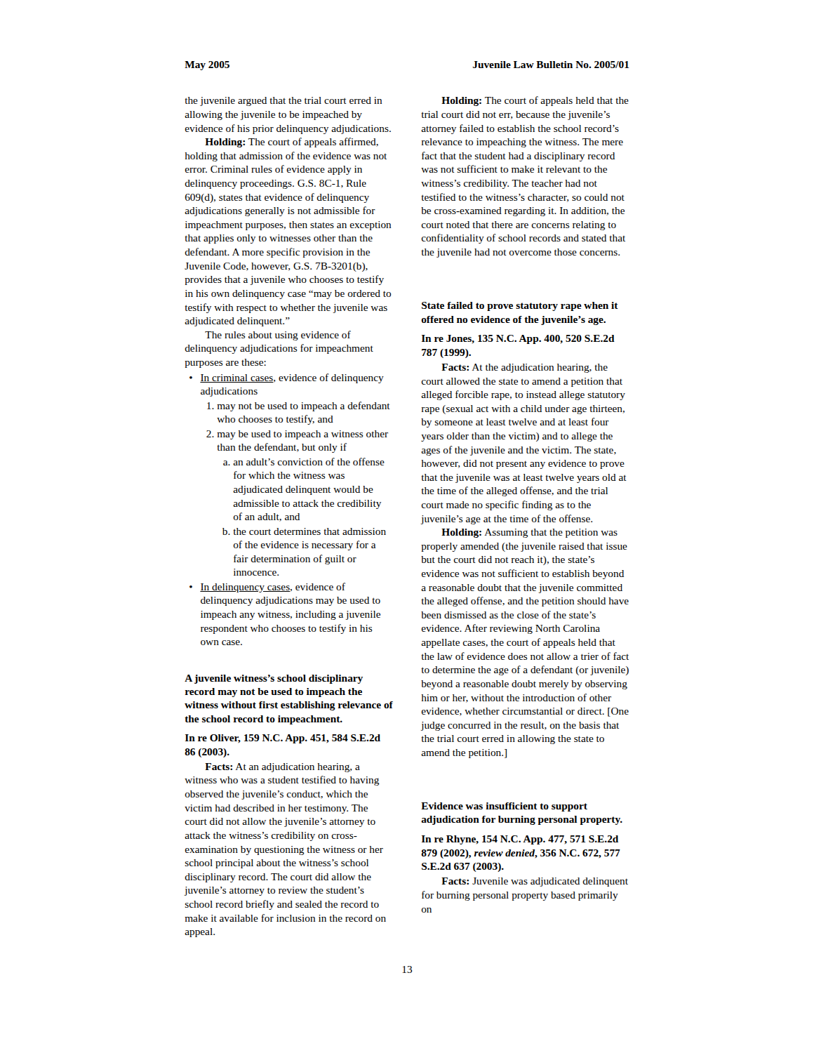May 2005 Juvenile Law Bulletin No. 2005/01
the juvenile argued that the trial court erred in allowing the juvenile to be impeached by evidence of his prior delinquency adjudications.
Holding: The court of appeals affirmed, holding that admission of the evidence was not error. Criminal rules of evidence apply in delinquency proceedings. G.S. 8C-1, Rule 609(d), states that evidence of delinquency adjudications generally is not admissible for impeachment purposes, then states an exception that applies only to witnesses other than the defendant. A more specific provision in the Juvenile Code, however, G.S. 7B-3201(b), provides that a juvenile who chooses to testify in his own delinquency case “may be ordered to testify with respect to whether the juvenile was adjudicated delinquent.”
The rules about using evidence of delinquency adjudications for impeachment purposes are these:
In criminal cases, evidence of delinquency adjudications
may not be used to impeach a defendant who chooses to testify, and
may be used to impeach a witness other than the defendant, but only if
an adult’s conviction of the offense for which the witness was adjudicated delinquent would be admissible to attack the credibility of an adult, and
the court determines that admission of the evidence is necessary for a fair determination of guilt or innocence.
In delinquency cases, evidence of delinquency adjudications may be used to impeach any witness, including a juvenile respondent who chooses to testify in his own case.
A juvenile witness’s school disciplinary record may not be used to impeach the witness without first establishing relevance of the school record to impeachment.
In re Oliver, 159 N.C. App. 451, 584 S.E.2d 86 (2003).
Facts: At an adjudication hearing, a witness who was a student testified to having observed the juvenile’s conduct, which the victim had described in her testimony. The court did not allow the juvenile’s attorney to attack the witness’s credibility on cross-examination by questioning the witness or her school principal about the witness’s school disciplinary record. The court did allow the juvenile’s attorney to review the student’s school record briefly and sealed the record to make it available for inclusion in the record on appeal.
Holding: The court of appeals held that the trial court did not err, because the juvenile’s attorney failed to establish the school record’s relevance to impeaching the witness. The mere fact that the student had a disciplinary record was not sufficient to make it relevant to the witness’s credibility. The teacher had not testified to the witness’s character, so could not be cross-examined regarding it. In addition, the court noted that there are concerns relating to confidentiality of school records and stated that the juvenile had not overcome those concerns.
State failed to prove statutory rape when it offered no evidence of the juvenile’s age.
In re Jones, 135 N.C. App. 400, 520 S.E.2d 787 (1999).
Facts: At the adjudication hearing, the court allowed the state to amend a petition that alleged forcible rape, to instead allege statutory rape (sexual act with a child under age thirteen, by someone at least twelve and at least four years older than the victim) and to allege the ages of the juvenile and the victim. The state, however, did not present any evidence to prove that the juvenile was at least twelve years old at the time of the alleged offense, and the trial court made no specific finding as to the juvenile’s age at the time of the offense.
Holding: Assuming that the petition was properly amended (the juvenile raised that issue but the court did not reach it), the state’s evidence was not sufficient to establish beyond a reasonable doubt that the juvenile committed the alleged offense, and the petition should have been dismissed as the close of the state’s evidence. After reviewing North Carolina appellate cases, the court of appeals held that the law of evidence does not allow a trier of fact to determine the age of a defendant (or juvenile) beyond a reasonable doubt merely by observing him or her, without the introduction of other evidence, whether circumstantial or direct. [One judge concurred in the result, on the basis that the trial court erred in allowing the state to amend the petition.]
Evidence was insufficient to support adjudication for burning personal property.
In re Rhyne, 154 N.C. App. 477, 571 S.E.2d 879 (2002), review denied, 356 N.C. 672, 577 S.E.2d 637 (2003).
Facts: Juvenile was adjudicated delinquent for burning personal property based primarily on
13